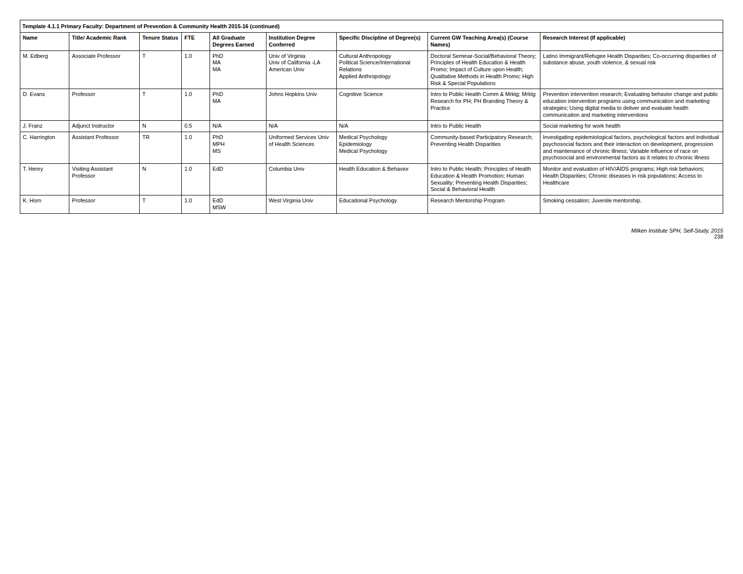Template 4.1.1 Primary Faculty: Department of Prevention & Community Health 2015-16 (continued)
| Name | Title/ Academic Rank | Tenure Status | FTE | All Graduate Degrees Earned | Institution Degree Conferred | Specific Discipline of Degree(s) | Current GW Teaching Area(s) (Course Names) | Research Interest (If applicable) |
| --- | --- | --- | --- | --- | --- | --- | --- | --- |
| M. Edberg | Associate Professor | T | 1.0 | PhD MA MA | Univ of Virginia Univ of California -LA American Univ | Cultural Anthropology Political Science/International Relations Applied Anthropology | Doctoral Seminar-Social/Behavioral Theory; Principles of Health Education & Health Promo; Impact of Culture upon Health; Qualitative Methods in Health Promo; High Risk & Special Populations | Latino Immigrant/Refugee Health Disparities; Co-occurring disparities of substance abuse, youth violence, & sexual risk |
| D. Evans | Professor | T | 1.0 | PhD MA | Johns Hopkins Univ | Cognitive Science | Intro to Public Health Comm & Mrktg; Mrktg Research for PH; PH Branding Theory & Practice | Prevention intervention research; Evaluating behavior change and public education intervention programs using communication and marketing strategies; Using digital media to deliver and evaluate health communication and marketing interventions |
| J. Franz | Adjunct Instructor | N | 0.5 | N/A | N/A | N/A | Intro to Public Health | Social marketing for work health |
| C. Harrington | Assistant Professor | TR | 1.0 | PhD MPH MS | Uniformed Services Univ of Health Sciences | Medical Psychology Epidemiology Medical Psychology | Community-based Participatory Research; Preventing Health Disparities | Investigating epidemiological factors, psychological factors and individual psychosocial factors and their interaction on development, progression and maintenance of chronic illness; Variable influence of race on psychosocial and environmental factors as it relates to chronic illness |
| T. Henry | Visiting Assistant Professor | N | 1.0 | EdD | Columbia Univ | Health Education & Behavior | Intro to Public Health; Principles of Health Education & Health Promotion; Human Sexuality; Preventing Health Disparities; Social & Behavioral Health | Monitor and evaluation of HIV/AIDS programs; High risk behaviors; Health Disparities; Chronic diseases in risk populations; Access to Healthcare |
| K. Horn | Professor | T | 1.0 | EdD MSW | West Virginia Univ | Educational Psychology | Research Mentorship Program | Smoking cessation; Juvenile mentorship. |
Milken Institute SPH, Self-Study, 2015
238